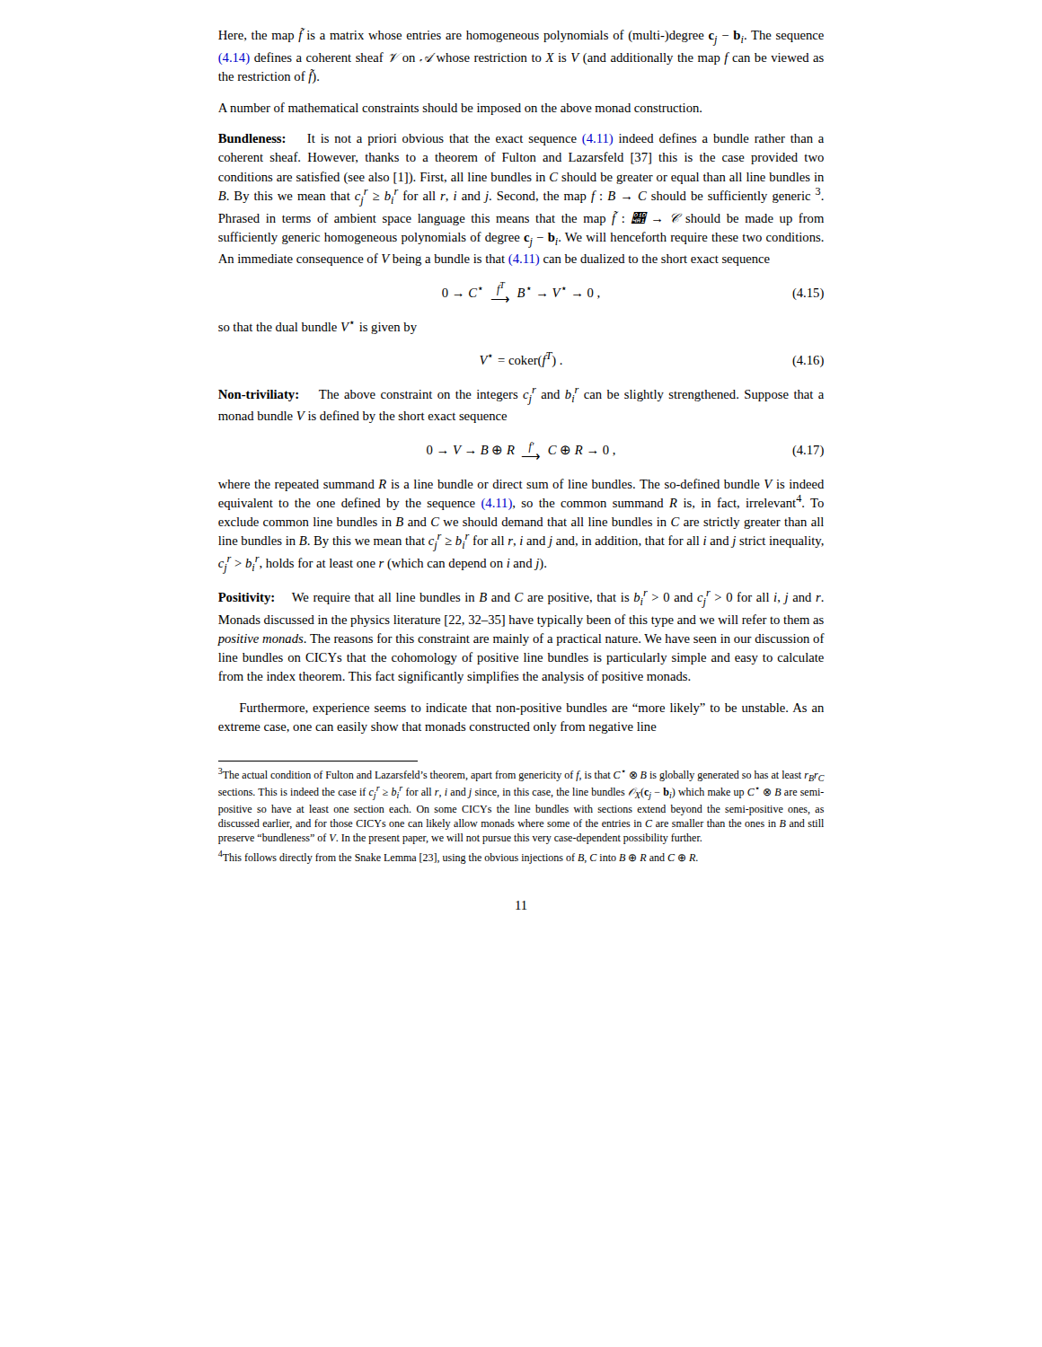Here, the map f̃ is a matrix whose entries are homogeneous polynomials of (multi-)degree cj − bi. The sequence (4.14) defines a coherent sheaf 𝒱 on 𝒜 whose restriction to X is V (and additionally the map f can be viewed as the restriction of f̃).
A number of mathematical constraints should be imposed on the above monad construction.
Bundleness: It is not a priori obvious that the exact sequence (4.11) indeed defines a bundle rather than a coherent sheaf. However, thanks to a theorem of Fulton and Lazarsfeld [37] this is the case provided two conditions are satisfied (see also [1]). First, all line bundles in C should be greater or equal than all line bundles in B. By this we mean that cjr ≥ bir for all r, i and j. Second, the map f : B → C should be sufficiently generic 3. Phrased in terms of ambient space language this means that the map f̃ : 𝒡 → 𝒞 should be made up from sufficiently generic homogeneous polynomials of degree cj − bi. We will henceforth require these two conditions. An immediate consequence of V being a bundle is that (4.11) can be dualized to the short exact sequence
0 → C⋆ fT⟶ B⋆ → V⋆ → 0 , (4.15)
so that the dual bundle V⋆ is given by
V⋆ = coker(fT) . (4.16)
Non-triviliaty: The above constraint on the integers cjr and bir can be slightly strengthened. Suppose that a monad bundle V is defined by the short exact sequence
0 → V → B ⊕ R f′⟶ C ⊕ R → 0 , (4.17)
where the repeated summand R is a line bundle or direct sum of line bundles. The so-defined bundle V is indeed equivalent to the one defined by the sequence (4.11), so the common summand R is, in fact, irrelevant4. To exclude common line bundles in B and C we should demand that all line bundles in C are strictly greater than all line bundles in B. By this we mean that cjr ≥ bir for all r, i and j and, in addition, that for all i and j strict inequality, cjr > bir, holds for at least one r (which can depend on i and j).
Positivity: We require that all line bundles in B and C are positive, that is bir > 0 and cjr > 0 for all i, j and r. Monads discussed in the physics literature [22, 32–35] have typically been of this type and we will refer to them as positive monads. The reasons for this constraint are mainly of a practical nature. We have seen in our discussion of line bundles on CICYs that the cohomology of positive line bundles is particularly simple and easy to calculate from the index theorem. This fact significantly simplifies the analysis of positive monads.
Furthermore, experience seems to indicate that non-positive bundles are “more likely” to be unstable. As an extreme case, one can easily show that monads constructed only from negative line
3The actual condition of Fulton and Lazarsfeld’s theorem, apart from genericity of f, is that C⋆ ⊗ B is globally generated so has at least rBrC sections. This is indeed the case if cjr ≥ bir for all r, i and j since, in this case, the line bundles 𝒪X(cj − bi) which make up C⋆ ⊗ B are semi-positive so have at least one section each. On some CICYs the line bundles with sections extend beyond the semi-positive ones, as discussed earlier, and for those CICYs one can likely allow monads where some of the entries in C are smaller than the ones in B and still preserve “bundleness” of V. In the present paper, we will not pursue this very case-dependent possibility further.
4This follows directly from the Snake Lemma [23], using the obvious injections of B, C into B ⊕ R and C ⊕ R.
11